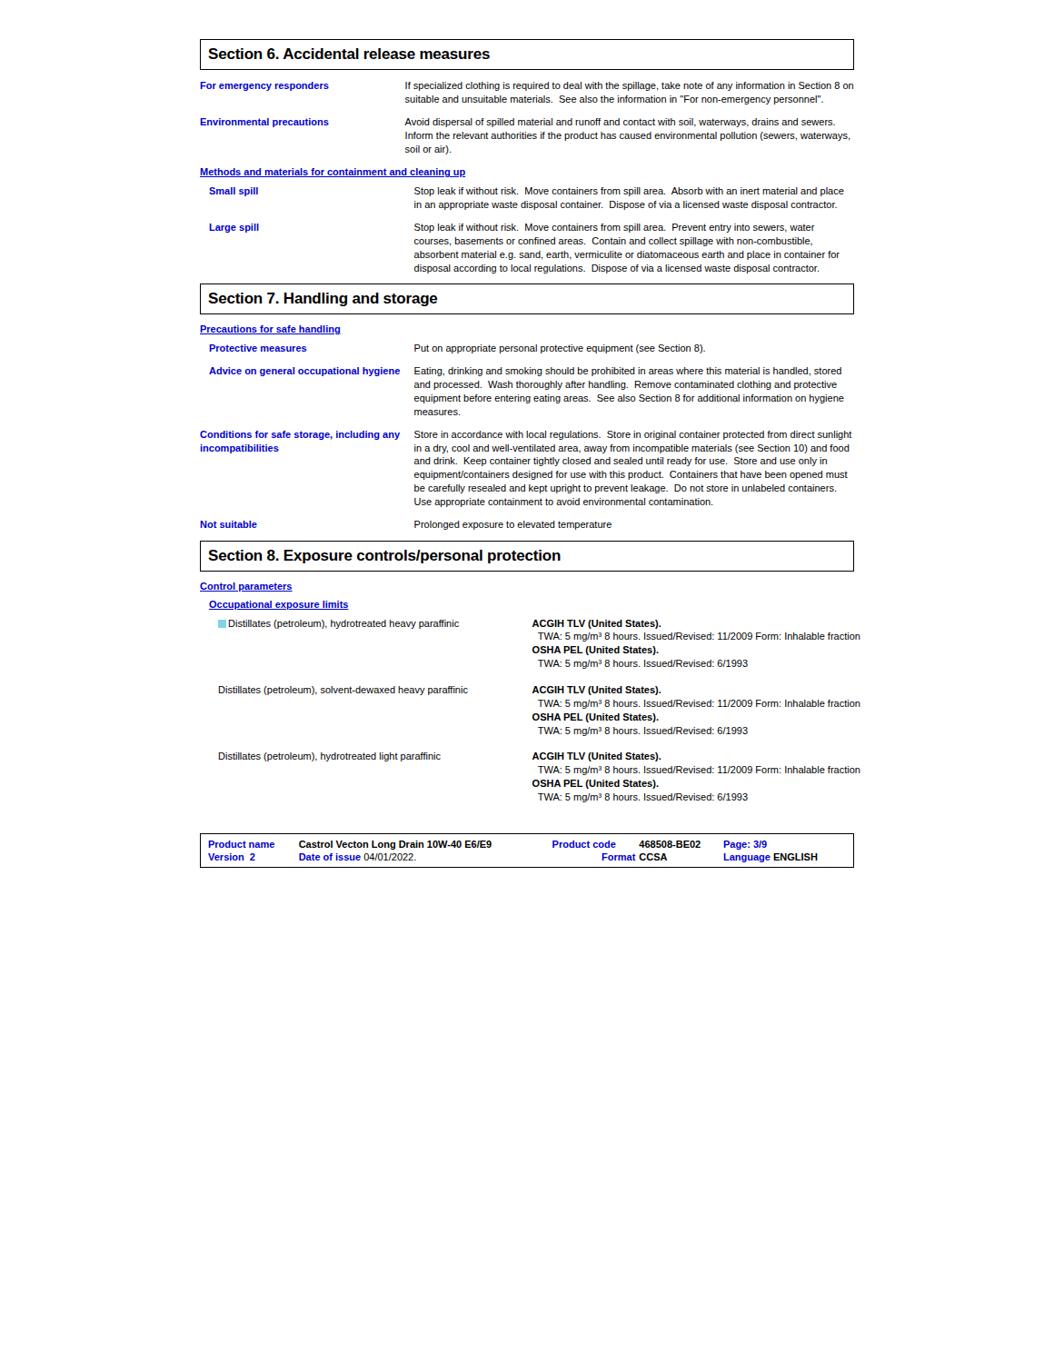Section 6. Accidental release measures
| For emergency responders | If specialized clothing is required to deal with the spillage, take note of any information in Section 8 on suitable and unsuitable materials. See also the information in "For non-emergency personnel". |
| Environmental precautions | Avoid dispersal of spilled material and runoff and contact with soil, waterways, drains and sewers. Inform the relevant authorities if the product has caused environmental pollution (sewers, waterways, soil or air). |
Methods and materials for containment and cleaning up
| Small spill | Stop leak if without risk. Move containers from spill area. Absorb with an inert material and place in an appropriate waste disposal container. Dispose of via a licensed waste disposal contractor. |
| Large spill | Stop leak if without risk. Move containers from spill area. Prevent entry into sewers, water courses, basements or confined areas. Contain and collect spillage with non-combustible, absorbent material e.g. sand, earth, vermiculite or diatomaceous earth and place in container for disposal according to local regulations. Dispose of via a licensed waste disposal contractor. |
Section 7. Handling and storage
Precautions for safe handling
| Protective measures | Put on appropriate personal protective equipment (see Section 8). |
| Advice on general occupational hygiene | Eating, drinking and smoking should be prohibited in areas where this material is handled, stored and processed. Wash thoroughly after handling. Remove contaminated clothing and protective equipment before entering eating areas. See also Section 8 for additional information on hygiene measures. |
| Conditions for safe storage, including any incompatibilities | Store in accordance with local regulations. Store in original container protected from direct sunlight in a dry, cool and well-ventilated area, away from incompatible materials (see Section 10) and food and drink. Keep container tightly closed and sealed until ready for use. Store and use only in equipment/containers designed for use with this product. Containers that have been opened must be carefully resealed and kept upright to prevent leakage. Do not store in unlabeled containers. Use appropriate containment to avoid environmental contamination. |
| Not suitable | Prolonged exposure to elevated temperature |
Section 8. Exposure controls/personal protection
Control parameters Occupational exposure limits
| Distillates (petroleum), hydrotreated heavy paraffinic | ACGIH TLV (United States). TWA: 5 mg/m³ 8 hours. Issued/Revised: 11/2009 Form: Inhalable fraction OSHA PEL (United States). TWA: 5 mg/m³ 8 hours. Issued/Revised: 6/1993 |
| Distillates (petroleum), solvent-dewaxed heavy paraffinic | ACGIH TLV (United States). TWA: 5 mg/m³ 8 hours. Issued/Revised: 11/2009 Form: Inhalable fraction OSHA PEL (United States). TWA: 5 mg/m³ 8 hours. Issued/Revised: 6/1993 |
| Distillates (petroleum), hydrotreated light paraffinic | ACGIH TLV (United States). TWA: 5 mg/m³ 8 hours. Issued/Revised: 11/2009 Form: Inhalable fraction OSHA PEL (United States). TWA: 5 mg/m³ 8 hours. Issued/Revised: 6/1993 |
| Product name | Castrol Vecton Long Drain 10W-40 E6/E9 | Product code | 468508-BE02 | Page: 3/9 |
| Version 2 | Date of issue 04/01/2022. | Format | CCSA | Language ENGLISH |